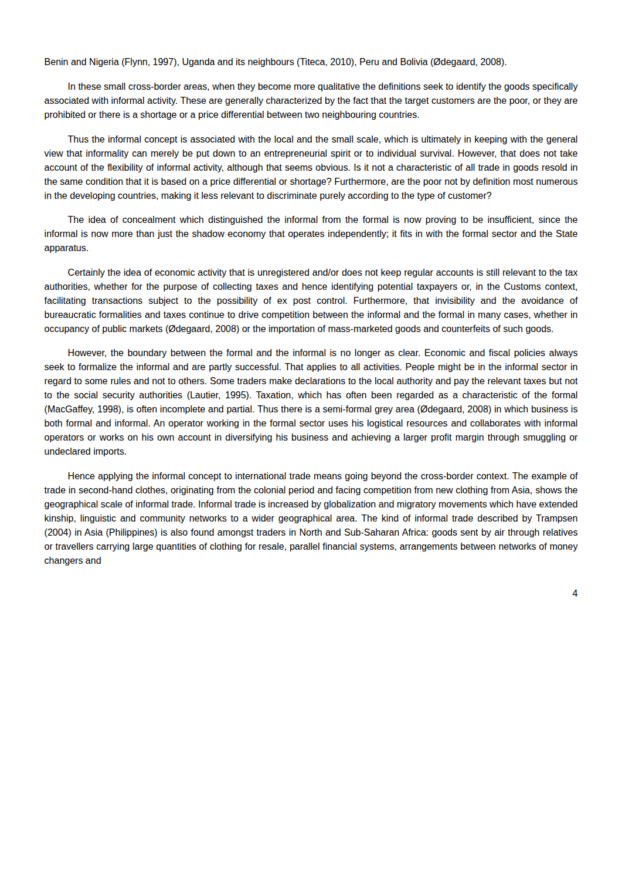Benin and Nigeria (Flynn, 1997), Uganda and its neighbours (Titeca, 2010), Peru and Bolivia (Ødegaard, 2008).
In these small cross-border areas, when they become more qualitative the definitions seek to identify the goods specifically associated with informal activity. These are generally characterized by the fact that the target customers are the poor, or they are prohibited or there is a shortage or a price differential between two neighbouring countries.
Thus the informal concept is associated with the local and the small scale, which is ultimately in keeping with the general view that informality can merely be put down to an entrepreneurial spirit or to individual survival. However, that does not take account of the flexibility of informal activity, although that seems obvious. Is it not a characteristic of all trade in goods resold in the same condition that it is based on a price differential or shortage? Furthermore, are the poor not by definition most numerous in the developing countries, making it less relevant to discriminate purely according to the type of customer?
The idea of concealment which distinguished the informal from the formal is now proving to be insufficient, since the informal is now more than just the shadow economy that operates independently; it fits in with the formal sector and the State apparatus.
Certainly the idea of economic activity that is unregistered and/or does not keep regular accounts is still relevant to the tax authorities, whether for the purpose of collecting taxes and hence identifying potential taxpayers or, in the Customs context, facilitating transactions subject to the possibility of ex post control. Furthermore, that invisibility and the avoidance of bureaucratic formalities and taxes continue to drive competition between the informal and the formal in many cases, whether in occupancy of public markets (Ødegaard, 2008) or the importation of mass-marketed goods and counterfeits of such goods.
However, the boundary between the formal and the informal is no longer as clear. Economic and fiscal policies always seek to formalize the informal and are partly successful. That applies to all activities. People might be in the informal sector in regard to some rules and not to others. Some traders make declarations to the local authority and pay the relevant taxes but not to the social security authorities (Lautier, 1995). Taxation, which has often been regarded as a characteristic of the formal (MacGaffey, 1998), is often incomplete and partial. Thus there is a semi-formal grey area (Ødegaard, 2008) in which business is both formal and informal. An operator working in the formal sector uses his logistical resources and collaborates with informal operators or works on his own account in diversifying his business and achieving a larger profit margin through smuggling or undeclared imports.
Hence applying the informal concept to international trade means going beyond the cross-border context. The example of trade in second-hand clothes, originating from the colonial period and facing competition from new clothing from Asia, shows the geographical scale of informal trade. Informal trade is increased by globalization and migratory movements which have extended kinship, linguistic and community networks to a wider geographical area. The kind of informal trade described by Trampsen (2004) in Asia (Philippines) is also found amongst traders in North and Sub-Saharan Africa: goods sent by air through relatives or travellers carrying large quantities of clothing for resale, parallel financial systems, arrangements between networks of money changers and
4